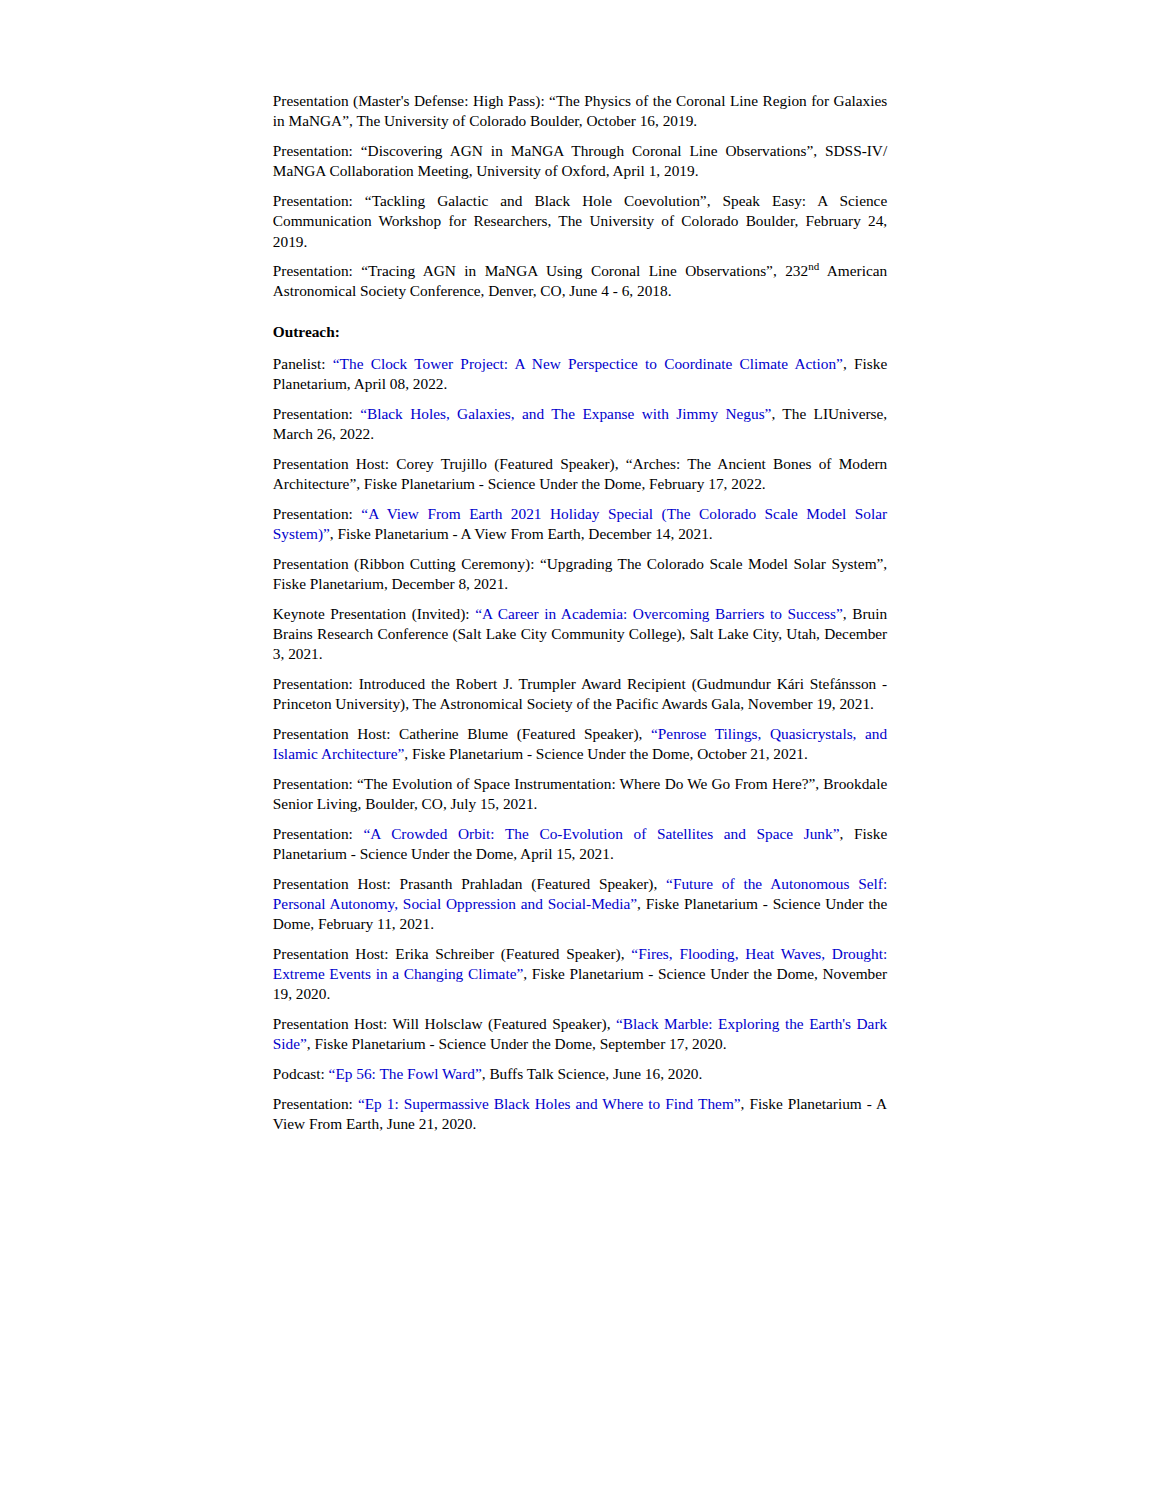Presentation (Master's Defense: High Pass): “The Physics of the Coronal Line Region for Galaxies in MaNGA”, The University of Colorado Boulder, October 16, 2019.
Presentation: “Discovering AGN in MaNGA Through Coronal Line Observations”, SDSS-IV/ MaNGA Collaboration Meeting, University of Oxford, April 1, 2019.
Presentation: “Tackling Galactic and Black Hole Coevolution”, Speak Easy: A Science Communication Workshop for Researchers, The University of Colorado Boulder, February 24, 2019.
Presentation: “Tracing AGN in MaNGA Using Coronal Line Observations”, 232nd American Astronomical Society Conference, Denver, CO, June 4 - 6, 2018.
Outreach:
Panelist: “The Clock Tower Project: A New Perspectice to Coordinate Climate Action”, Fiske Planetarium, April 08, 2022.
Presentation: “Black Holes, Galaxies, and The Expanse with Jimmy Negus”, The LIUniverse, March 26, 2022.
Presentation Host: Corey Trujillo (Featured Speaker), “Arches: The Ancient Bones of Modern Architecture”, Fiske Planetarium - Science Under the Dome, February 17, 2022.
Presentation: “A View From Earth 2021 Holiday Special (The Colorado Scale Model Solar System)”, Fiske Planetarium - A View From Earth, December 14, 2021.
Presentation (Ribbon Cutting Ceremony): “Upgrading The Colorado Scale Model Solar System”, Fiske Planetarium, December 8, 2021.
Keynote Presentation (Invited): “A Career in Academia: Overcoming Barriers to Success”, Bruin Brains Research Conference (Salt Lake City Community College), Salt Lake City, Utah, December 3, 2021.
Presentation: Introduced the Robert J. Trumpler Award Recipient (Gudmundur Kári Stefánsson - Princeton University), The Astronomical Society of the Pacific Awards Gala, November 19, 2021.
Presentation Host: Catherine Blume (Featured Speaker), “Penrose Tilings, Quasicrystals, and Islamic Architecture”, Fiske Planetarium - Science Under the Dome, October 21, 2021.
Presentation: “The Evolution of Space Instrumentation: Where Do We Go From Here?”, Brookdale Senior Living, Boulder, CO, July 15, 2021.
Presentation: “A Crowded Orbit: The Co-Evolution of Satellites and Space Junk”, Fiske Planetarium - Science Under the Dome, April 15, 2021.
Presentation Host: Prasanth Prahladan (Featured Speaker), “Future of the Autonomous Self: Personal Autonomy, Social Oppression and Social-Media”, Fiske Planetarium - Science Under the Dome, February 11, 2021.
Presentation Host: Erika Schreiber (Featured Speaker), “Fires, Flooding, Heat Waves, Drought: Extreme Events in a Changing Climate”, Fiske Planetarium - Science Under the Dome, November 19, 2020.
Presentation Host: Will Holsclaw (Featured Speaker), “Black Marble: Exploring the Earth's Dark Side”, Fiske Planetarium - Science Under the Dome, September 17, 2020.
Podcast: “Ep 56: The Fowl Ward”, Buffs Talk Science, June 16, 2020.
Presentation: “Ep 1: Supermassive Black Holes and Where to Find Them”, Fiske Planetarium - A View From Earth, June 21, 2020.